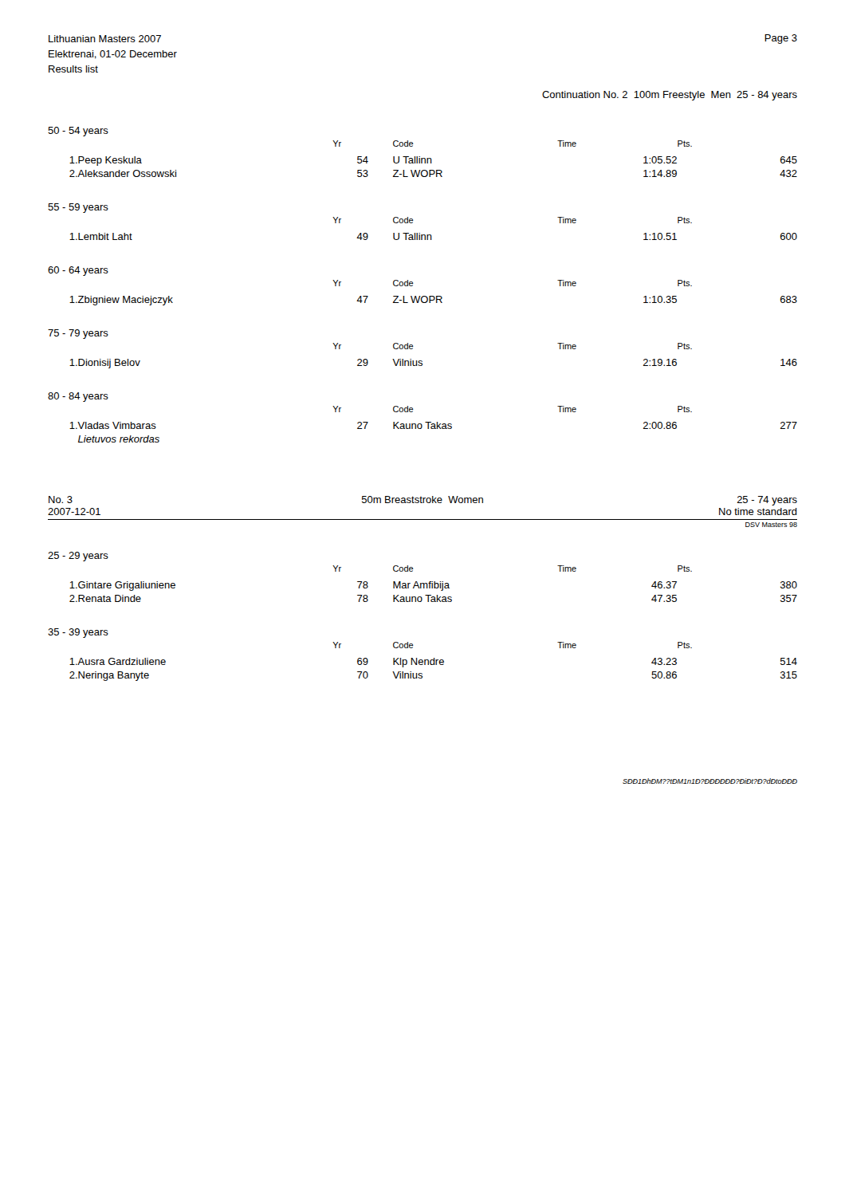Page 3
Lithuanian Masters 2007
Elektrenai, 01-02 December
Results list
Continuation No. 2 100m Freestyle Men 25 - 84 years
50 - 54 years
| | | Yr | Code | Time | Pts. |
| --- | --- | --- | --- | --- | --- |
| 1. | Peep Keskula | 54 | U Tallinn | 1:05.52 | 645 |
| 2. | Aleksander Ossowski | 53 | Z-L WOPR | 1:14.89 | 432 |
55 - 59 years
| | | Yr | Code | Time | Pts. |
| --- | --- | --- | --- | --- | --- |
| 1. | Lembit Laht | 49 | U Tallinn | 1:10.51 | 600 |
60 - 64 years
| | | Yr | Code | Time | Pts. |
| --- | --- | --- | --- | --- | --- |
| 1. | Zbigniew Maciejczyk | 47 | Z-L WOPR | 1:10.35 | 683 |
75 - 79 years
| | | Yr | Code | Time | Pts. |
| --- | --- | --- | --- | --- | --- |
| 1. | Dionisij Belov | 29 | Vilnius | 2:19.16 | 146 |
80 - 84 years
| | | Yr | Code | Time | Pts. |
| --- | --- | --- | --- | --- | --- |
| 1. | Vladas Vimbaras | 27 | Kauno Takas | 2:00.86 | 277 |
| | Lietuvos rekordas | | | | |
| No. 3 | 50m Breaststroke Women | 25 - 74 years |
| 2007-12-01 | | No time standard |
DSV Masters 98
25 - 29 years
| | | Yr | Code | Time | Pts. |
| --- | --- | --- | --- | --- | --- |
| 1. | Gintare Grigaliuniene | 78 | Mar Amfibija | 46.37 | 380 |
| 2. | Renata Dinde | 78 | Kauno Takas | 47.35 | 357 |
35 - 39 years
| | | Yr | Code | Time | Pts. |
| --- | --- | --- | --- | --- | --- |
| 1. | Ausra Gardziuliene | 69 | Klp Nendre | 43.23 | 514 |
| 2. | Neringa Banyte | 70 | Vilnius | 50.86 | 315 |
SÐÐ1ÐhÐM??tÐM1n1Ð?ÐÐÐÐÐÐ?ÐiÐt?Ð?dÐtoÐÐÐ